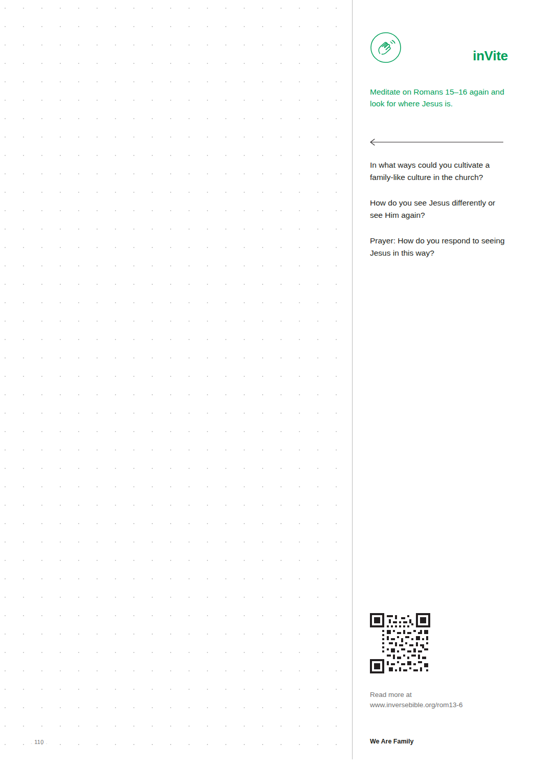110
inVite
Meditate on Romans 15–16 again and look for where Jesus is.
In what ways could you cultivate a family-like culture in the church?
How do you see Jesus differently or see Him again?
Prayer: How do you respond to seeing Jesus in this way?
Read more at
www.inversebible.org/rom13-6
We Are Family